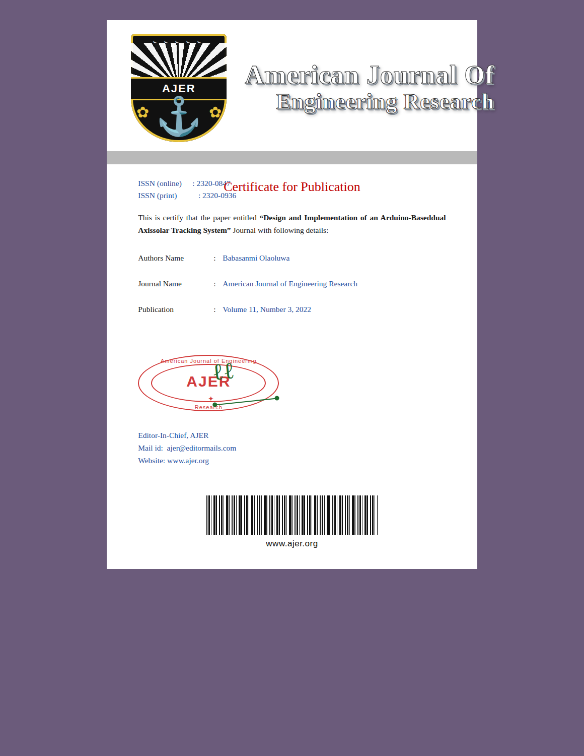➤➤➤➤➤
AJER
✿
✿
⚓
American Journal Of
Engineering Research
ISSN (online): 2320-0847
ISSN (print) : 2320-0936
Certificate for Publication
This is certify that the paper entitled “Design and Implementation of an Arduino-Baseddual Axissolar Tracking System” Journal with following details:
Authors Name
:
Babasanmi Olaoluwa
Journal Name
:
American Journal of Engineering Research
Publication
:
Volume 11, Number 3, 2022
American Journal of Engineering
AJER
Research
✦
ℓℓ
Editor-In-Chief, AJER
Mail id: ajer@editormails.com
Website: www.ajer.org
www.ajer.org